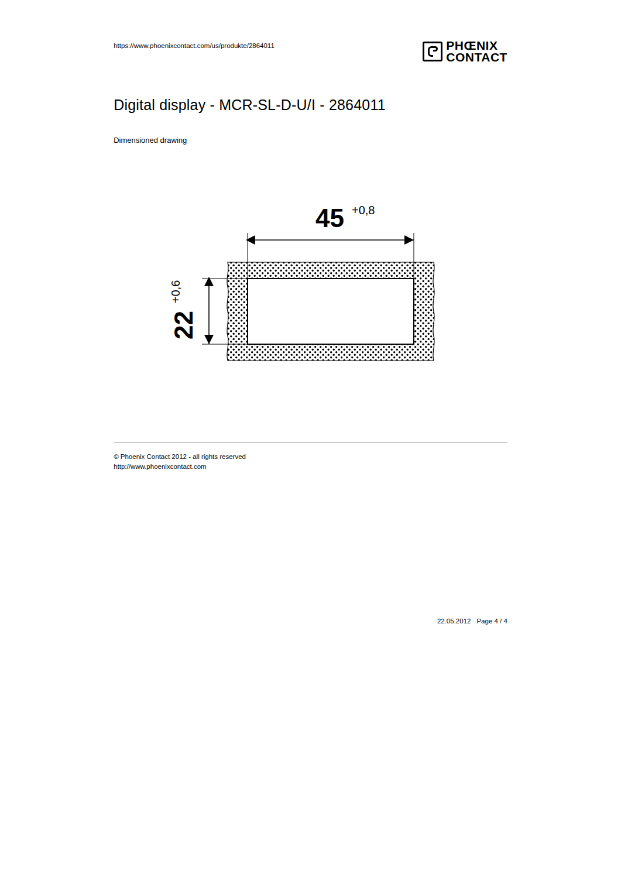https://www.phoenixcontact.com/us/produkte/2864011
PHŒNIX CONTACT
Digital display - MCR-SL-D-U/I - 2864011
Dimensioned drawing
45 +0,8 22 +0,6
© Phoenix Contact 2012 - all rights reserved
http://www.phoenixcontact.com
22.05.2012 Page 4 / 4